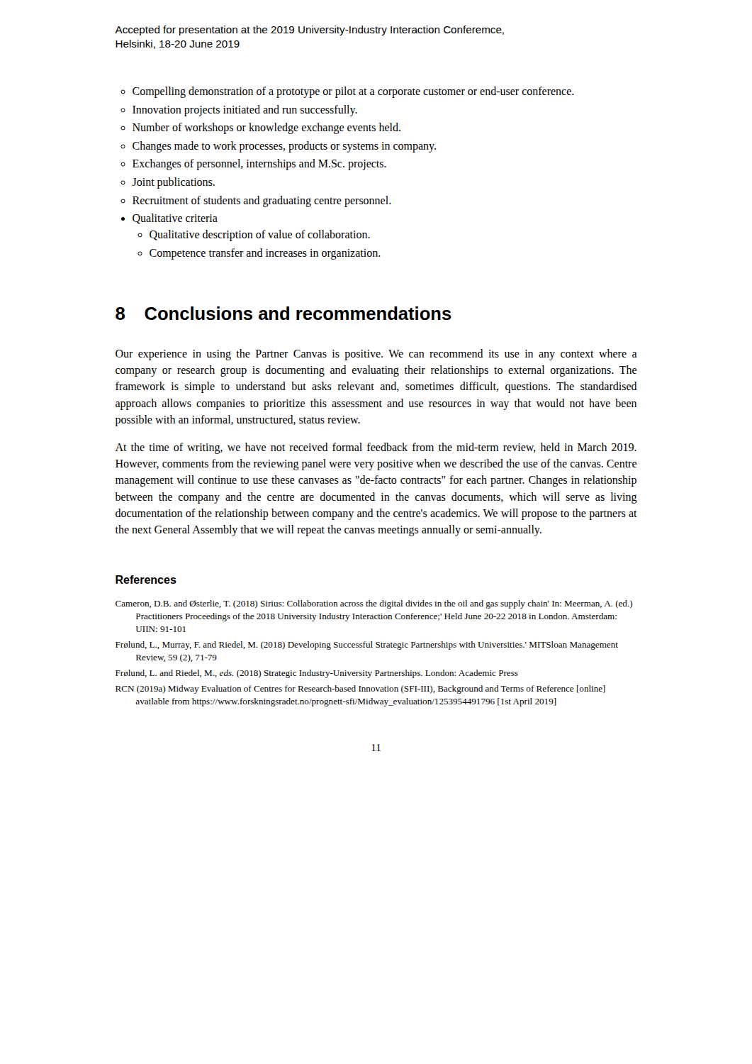Accepted for presentation at the 2019 University-Industry Interaction Conferemce,
Helsinki, 18-20 June 2019
Compelling demonstration of a prototype or pilot at a corporate customer or end-user conference.
Innovation projects initiated and run successfully.
Number of workshops or knowledge exchange events held.
Changes made to work processes, products or systems in company.
Exchanges of personnel, internships and M.Sc. projects.
Joint publications.
Recruitment of students and graduating centre personnel.
Qualitative criteria
Qualitative description of value of collaboration.
Competence transfer and increases in organization.
8 Conclusions and recommendations
Our experience in using the Partner Canvas is positive. We can recommend its use in any context where a company or research group is documenting and evaluating their relationships to external organizations. The framework is simple to understand but asks relevant and, sometimes difficult, questions. The standardised approach allows companies to prioritize this assessment and use resources in way that would not have been possible with an informal, unstructured, status review.
At the time of writing, we have not received formal feedback from the mid-term review, held in March 2019. However, comments from the reviewing panel were very positive when we described the use of the canvas. Centre management will continue to use these canvases as "de-facto contracts" for each partner. Changes in relationship between the company and the centre are documented in the canvas documents, which will serve as living documentation of the relationship between company and the centre's academics. We will propose to the partners at the next General Assembly that we will repeat the canvas meetings annually or semi-annually.
References
Cameron, D.B. and Østerlie, T. (2018) Sirius: Collaboration across the digital divides in the oil and gas supply chain' In: Meerman, A. (ed.) Practitioners Proceedings of the 2018 University Industry Interaction Conference;' Held June 20-22 2018 in London. Amsterdam: UIIN: 91-101
Frølund, L., Murray, F. and Riedel, M. (2018) Developing Successful Strategic Partnerships with Universities.' MITSloan Management Review, 59 (2), 71-79
Frølund, L. and Riedel, M., eds. (2018) Strategic Industry-University Partnerships. London: Academic Press
RCN (2019a) Midway Evaluation of Centres for Research-based Innovation (SFI-III), Background and Terms of Reference [online] available from https://www.forskningsradet.no/prognett-sfi/Midway_evaluation/1253954491796 [1st April 2019]
11